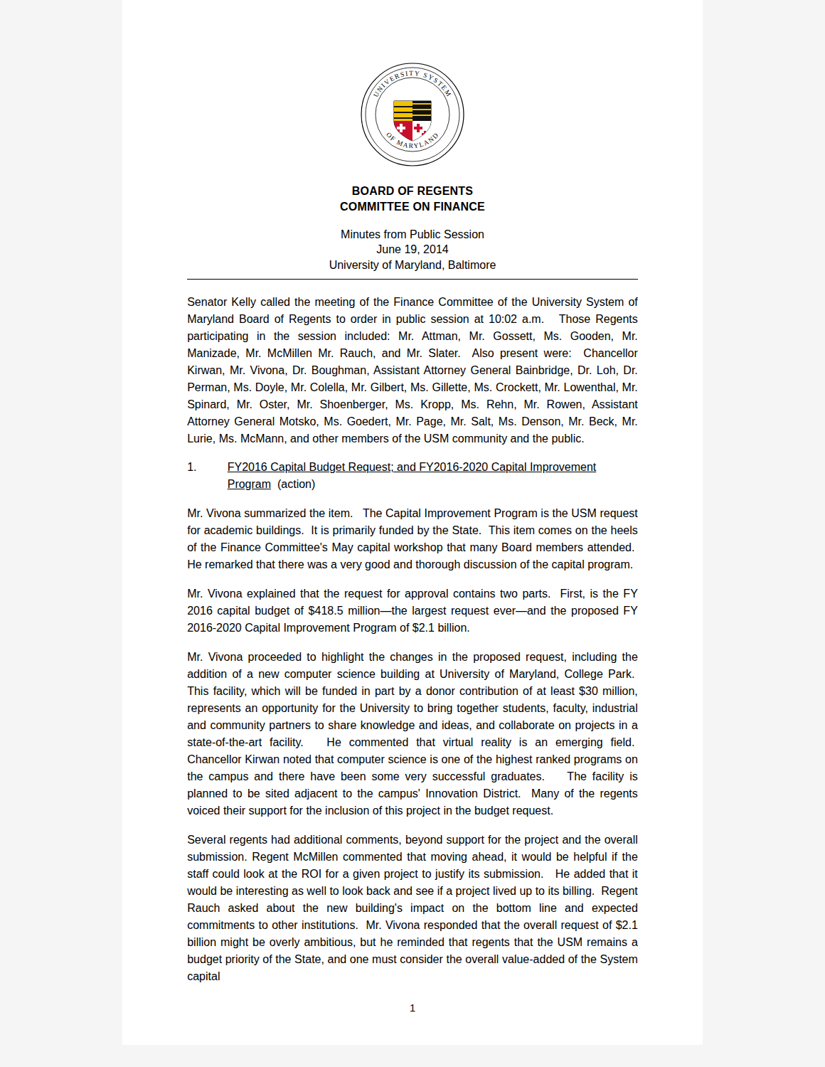UNIVERSITY SYSTEM OF MARYLAND
BOARD OF REGENTS
COMMITTEE ON FINANCE
Minutes from Public Session
June 19, 2014
University of Maryland, Baltimore
Senator Kelly called the meeting of the Finance Committee of the University System of Maryland Board of Regents to order in public session at 10:02 a.m. Those Regents participating in the session included: Mr. Attman, Mr. Gossett, Ms. Gooden, Mr. Manizade, Mr. McMillen Mr. Rauch, and Mr. Slater. Also present were: Chancellor Kirwan, Mr. Vivona, Dr. Boughman, Assistant Attorney General Bainbridge, Dr. Loh, Dr. Perman, Ms. Doyle, Mr. Colella, Mr. Gilbert, Ms. Gillette, Ms. Crockett, Mr. Lowenthal, Mr. Spinard, Mr. Oster, Mr. Shoenberger, Ms. Kropp, Ms. Rehn, Mr. Rowen, Assistant Attorney General Motsko, Ms. Goedert, Mr. Page, Mr. Salt, Ms. Denson, Mr. Beck, Mr. Lurie, Ms. McMann, and other members of the USM community and the public.
1.
FY2016 Capital Budget Request; and FY2016-2020 Capital Improvement Program (action)
Mr. Vivona summarized the item. The Capital Improvement Program is the USM request for academic buildings. It is primarily funded by the State. This item comes on the heels of the Finance Committee's May capital workshop that many Board members attended. He remarked that there was a very good and thorough discussion of the capital program.
Mr. Vivona explained that the request for approval contains two parts. First, is the FY 2016 capital budget of $418.5 million—the largest request ever—and the proposed FY 2016-2020 Capital Improvement Program of $2.1 billion.
Mr. Vivona proceeded to highlight the changes in the proposed request, including the addition of a new computer science building at University of Maryland, College Park. This facility, which will be funded in part by a donor contribution of at least $30 million, represents an opportunity for the University to bring together students, faculty, industrial and community partners to share knowledge and ideas, and collaborate on projects in a state-of-the-art facility. He commented that virtual reality is an emerging field. Chancellor Kirwan noted that computer science is one of the highest ranked programs on the campus and there have been some very successful graduates. The facility is planned to be sited adjacent to the campus' Innovation District. Many of the regents voiced their support for the inclusion of this project in the budget request.
Several regents had additional comments, beyond support for the project and the overall submission. Regent McMillen commented that moving ahead, it would be helpful if the staff could look at the ROI for a given project to justify its submission. He added that it would be interesting as well to look back and see if a project lived up to its billing. Regent Rauch asked about the new building's impact on the bottom line and expected commitments to other institutions. Mr. Vivona responded that the overall request of $2.1 billion might be overly ambitious, but he reminded that regents that the USM remains a budget priority of the State, and one must consider the overall value-added of the System capital
1